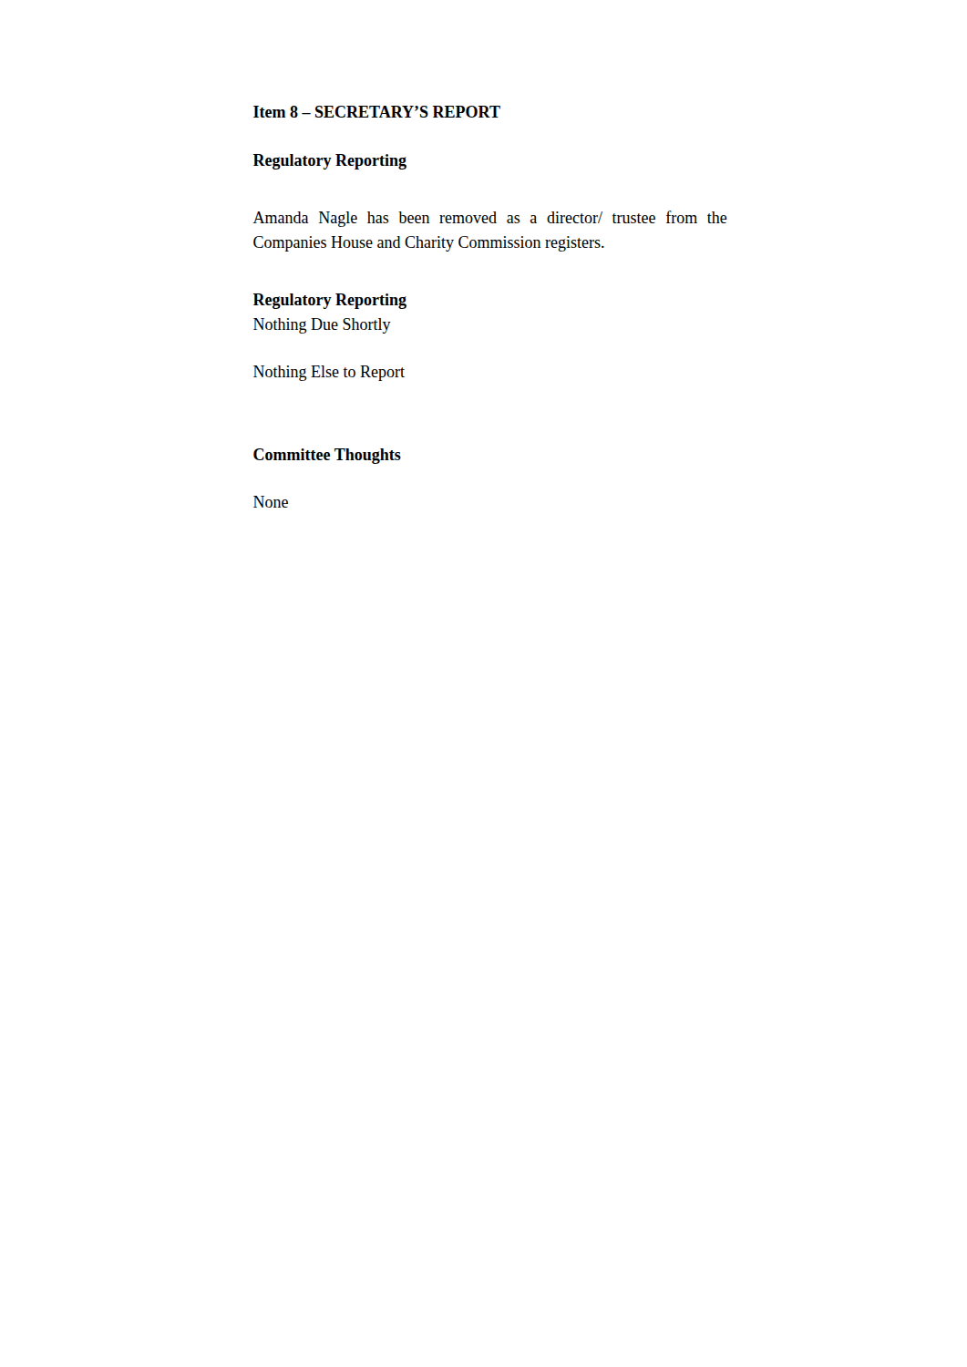Item 8 – SECRETARY’S REPORT
Regulatory Reporting
Amanda Nagle has been removed as a director/ trustee from the Companies House and Charity Commission registers.
Regulatory Reporting
Nothing Due Shortly
Nothing Else to Report
Committee Thoughts
None